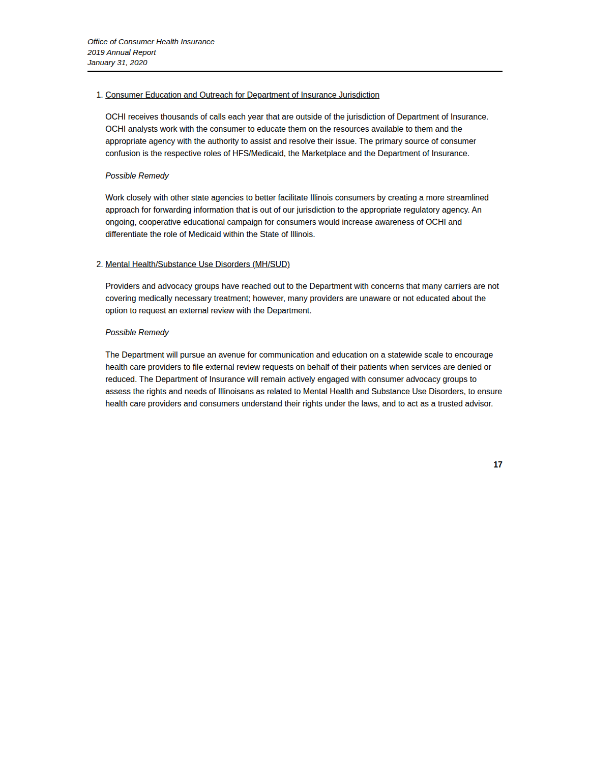Office of Consumer Health Insurance
2019 Annual Report
January 31, 2020
Consumer Education and Outreach for Department of Insurance Jurisdiction
OCHI receives thousands of calls each year that are outside of the jurisdiction of Department of Insurance. OCHI analysts work with the consumer to educate them on the resources available to them and the appropriate agency with the authority to assist and resolve their issue. The primary source of consumer confusion is the respective roles of HFS/Medicaid, the Marketplace and the Department of Insurance.
Possible Remedy
Work closely with other state agencies to better facilitate Illinois consumers by creating a more streamlined approach for forwarding information that is out of our jurisdiction to the appropriate regulatory agency. An ongoing, cooperative educational campaign for consumers would increase awareness of OCHI and differentiate the role of Medicaid within the State of Illinois.
Mental Health/Substance Use Disorders (MH/SUD)
Providers and advocacy groups have reached out to the Department with concerns that many carriers are not covering medically necessary treatment; however, many providers are unaware or not educated about the option to request an external review with the Department.
Possible Remedy
The Department will pursue an avenue for communication and education on a statewide scale to encourage health care providers to file external review requests on behalf of their patients when services are denied or reduced. The Department of Insurance will remain actively engaged with consumer advocacy groups to assess the rights and needs of Illinoisans as related to Mental Health and Substance Use Disorders, to ensure health care providers and consumers understand their rights under the laws, and to act as a trusted advisor.
17